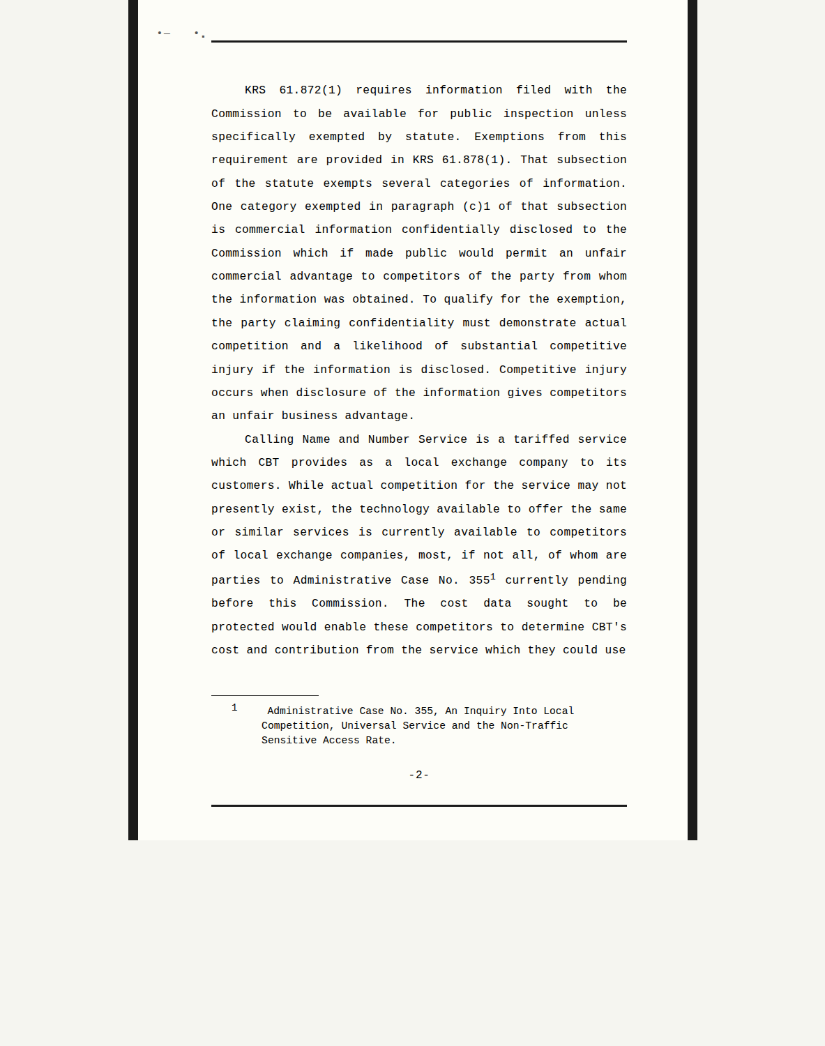•— •▪
KRS 61.872(1) requires information filed with the Commission to be available for public inspection unless specifically exempted by statute. Exemptions from this requirement are provided in KRS 61.878(1). That subsection of the statute exempts several categories of information. One category exempted in paragraph (c)1 of that subsection is commercial information confidentially disclosed to the Commission which if made public would permit an unfair commercial advantage to competitors of the party from whom the information was obtained. To qualify for the exemption, the party claiming confidentiality must demonstrate actual competition and a likelihood of substantial competitive injury if the information is disclosed. Competitive injury occurs when disclosure of the information gives competitors an unfair business advantage.
Calling Name and Number Service is a tariffed service which CBT provides as a local exchange company to its customers. While actual competition for the service may not presently exist, the technology available to offer the same or similar services is currently available to competitors of local exchange companies, most, if not all, of whom are parties to Administrative Case No. 3551 currently pending before this Commission. The cost data sought to be protected would enable these competitors to determine CBT's cost and contribution from the service which they could use
1 Administrative Case No. 355, An Inquiry Into Local Competition, Universal Service and the Non-Traffic Sensitive Access Rate.
-2-